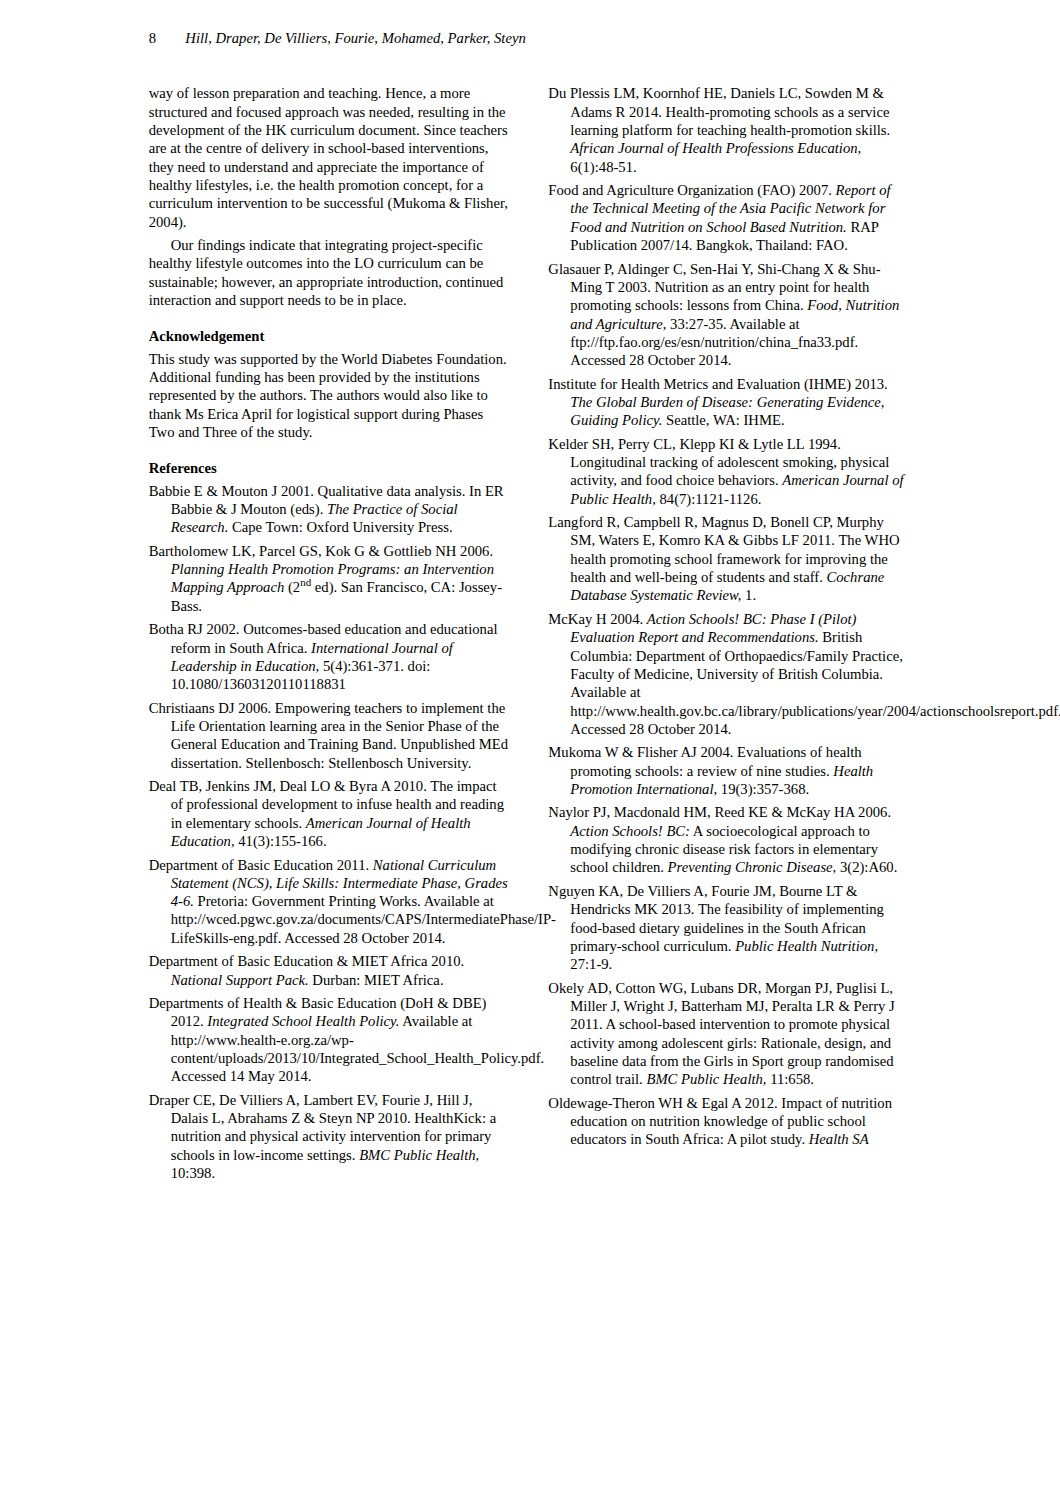8 Hill, Draper, De Villiers, Fourie, Mohamed, Parker, Steyn
way of lesson preparation and teaching. Hence, a more structured and focused approach was needed, resulting in the development of the HK curriculum document. Since teachers are at the centre of delivery in school-based interventions, they need to understand and appreciate the importance of healthy lifestyles, i.e. the health promotion concept, for a curriculum intervention to be successful (Mukoma & Flisher, 2004).
Our findings indicate that integrating project-specific healthy lifestyle outcomes into the LO curriculum can be sustainable; however, an appropriate introduction, continued interaction and support needs to be in place.
Acknowledgement
This study was supported by the World Diabetes Foundation. Additional funding has been provided by the institutions represented by the authors. The authors would also like to thank Ms Erica April for logistical support during Phases Two and Three of the study.
References
Babbie E & Mouton J 2001. Qualitative data analysis. In ER Babbie & J Mouton (eds). The Practice of Social Research. Cape Town: Oxford University Press.
Bartholomew LK, Parcel GS, Kok G & Gottlieb NH 2006. Planning Health Promotion Programs: an Intervention Mapping Approach (2nd ed). San Francisco, CA: Jossey-Bass.
Botha RJ 2002. Outcomes-based education and educational reform in South Africa. International Journal of Leadership in Education, 5(4):361-371. doi: 10.1080/13603120110118831
Christiaans DJ 2006. Empowering teachers to implement the Life Orientation learning area in the Senior Phase of the General Education and Training Band. Unpublished MEd dissertation. Stellenbosch: Stellenbosch University.
Deal TB, Jenkins JM, Deal LO & Byra A 2010. The impact of professional development to infuse health and reading in elementary schools. American Journal of Health Education, 41(3):155-166.
Department of Basic Education 2011. National Curriculum Statement (NCS), Life Skills: Intermediate Phase, Grades 4-6. Pretoria: Government Printing Works. Available at http://wced.pgwc.gov.za/documents/CAPS/IntermediatePhase/IP-LifeSkills-eng.pdf. Accessed 28 October 2014.
Department of Basic Education & MIET Africa 2010. National Support Pack. Durban: MIET Africa.
Departments of Health & Basic Education (DoH & DBE) 2012. Integrated School Health Policy. Available at http://www.health-e.org.za/wp-content/uploads/2013/10/Integrated_School_Health_Policy.pdf. Accessed 14 May 2014.
Draper CE, De Villiers A, Lambert EV, Fourie J, Hill J, Dalais L, Abrahams Z & Steyn NP 2010. HealthKick: a nutrition and physical activity intervention for primary schools in low-income settings. BMC Public Health, 10:398.
Du Plessis LM, Koornhof HE, Daniels LC, Sowden M & Adams R 2014. Health-promoting schools as a service learning platform for teaching health-promotion skills. African Journal of Health Professions Education, 6(1):48-51.
Food and Agriculture Organization (FAO) 2007. Report of the Technical Meeting of the Asia Pacific Network for Food and Nutrition on School Based Nutrition. RAP Publication 2007/14. Bangkok, Thailand: FAO.
Glasauer P, Aldinger C, Sen-Hai Y, Shi-Chang X & Shu-Ming T 2003. Nutrition as an entry point for health promoting schools: lessons from China. Food, Nutrition and Agriculture, 33:27-35. Available at ftp://ftp.fao.org/es/esn/nutrition/china_fna33.pdf. Accessed 28 October 2014.
Institute for Health Metrics and Evaluation (IHME) 2013. The Global Burden of Disease: Generating Evidence, Guiding Policy. Seattle, WA: IHME.
Kelder SH, Perry CL, Klepp KI & Lytle LL 1994. Longitudinal tracking of adolescent smoking, physical activity, and food choice behaviors. American Journal of Public Health, 84(7):1121-1126.
Langford R, Campbell R, Magnus D, Bonell CP, Murphy SM, Waters E, Komro KA & Gibbs LF 2011. The WHO health promoting school framework for improving the health and well-being of students and staff. Cochrane Database Systematic Review, 1.
McKay H 2004. Action Schools! BC: Phase I (Pilot) Evaluation Report and Recommendations. British Columbia: Department of Orthopaedics/Family Practice, Faculty of Medicine, University of British Columbia. Available at http://www.health.gov.bc.ca/library/publications/year/2004/actionschoolsreport.pdf. Accessed 28 October 2014.
Mukoma W & Flisher AJ 2004. Evaluations of health promoting schools: a review of nine studies. Health Promotion International, 19(3):357-368.
Naylor PJ, Macdonald HM, Reed KE & McKay HA 2006. Action Schools! BC: A socioecological approach to modifying chronic disease risk factors in elementary school children. Preventing Chronic Disease, 3(2):A60.
Nguyen KA, De Villiers A, Fourie JM, Bourne LT & Hendricks MK 2013. The feasibility of implementing food-based dietary guidelines in the South African primary-school curriculum. Public Health Nutrition, 27:1-9.
Okely AD, Cotton WG, Lubans DR, Morgan PJ, Puglisi L, Miller J, Wright J, Batterham MJ, Peralta LR & Perry J 2011. A school-based intervention to promote physical activity among adolescent girls: Rationale, design, and baseline data from the Girls in Sport group randomised control trail. BMC Public Health, 11:658.
Oldewage-Theron WH & Egal A 2012. Impact of nutrition education on nutrition knowledge of public school educators in South Africa: A pilot study. Health SA